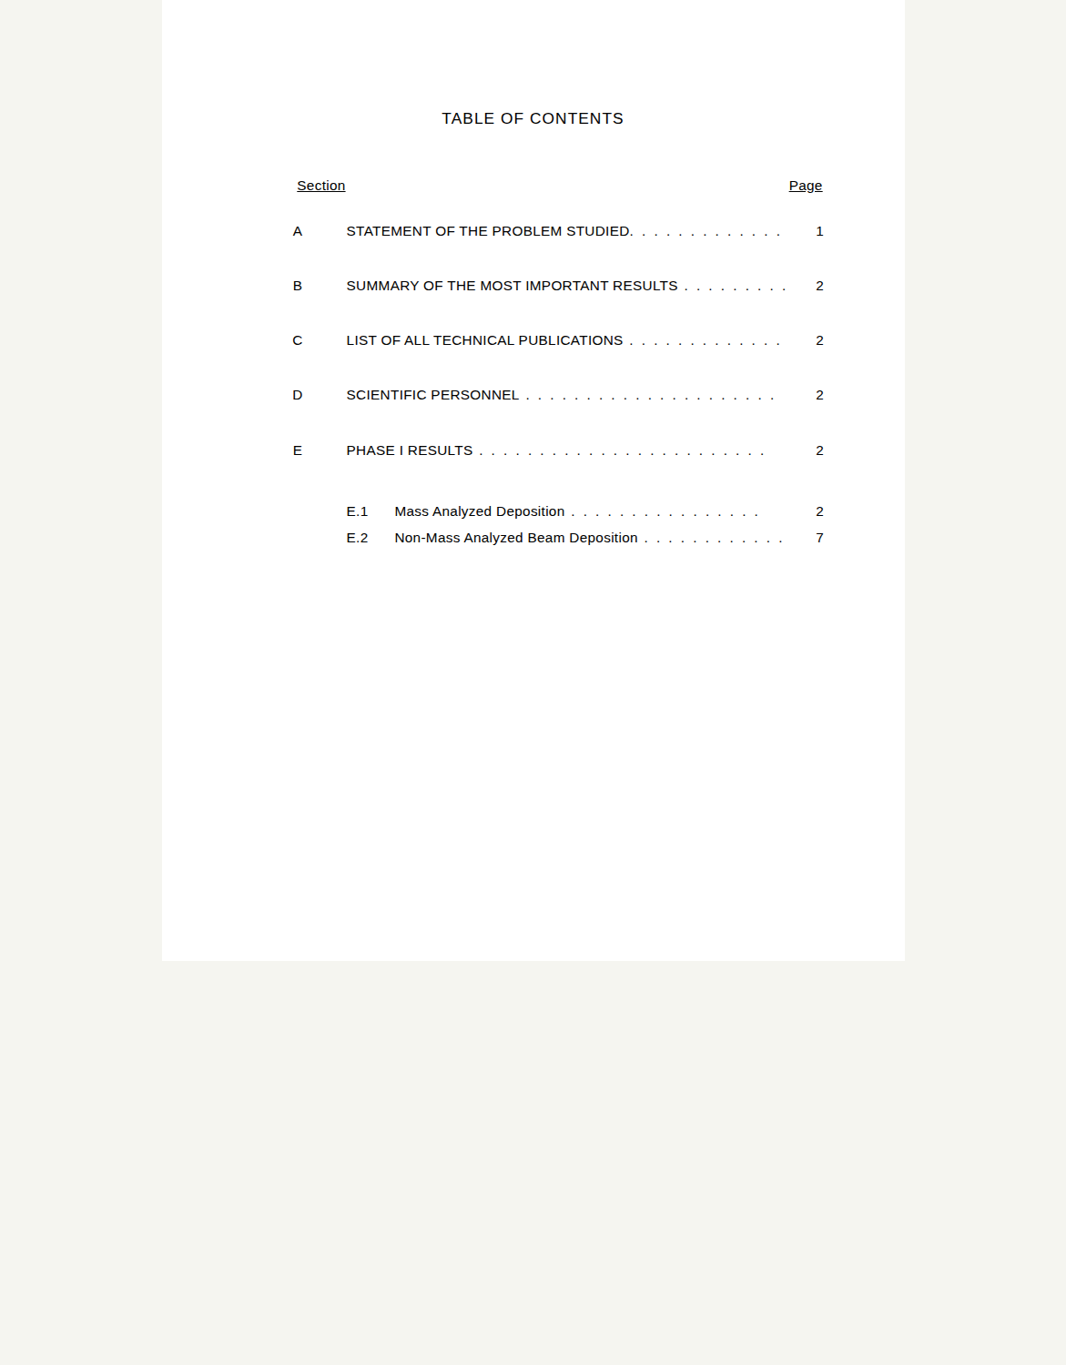TABLE OF CONTENTS
| Section | | Page |
| --- | --- | --- |
| A | STATEMENT OF THE PROBLEM STUDIED . . . . . . . . . . . . . | 1 |
| B | SUMMARY OF THE MOST IMPORTANT RESULTS . . . . . . . . . | 2 |
| C | LIST OF ALL TECHNICAL PUBLICATIONS . . . . . . . . . . . . . | 2 |
| D | SCIENTIFIC PERSONNEL . . . . . . . . . . . . . . . . . . . . . | 2 |
| E | PHASE I RESULTS . . . . . . . . . . . . . . . . . . . . . . . . | 2 |
| | E.1 Mass Analyzed Deposition . . . . . . . . . . . . . . . . | 2 |
| | E.2 Non-Mass Analyzed Beam Deposition . . . . . . . . . . . . | 7 |